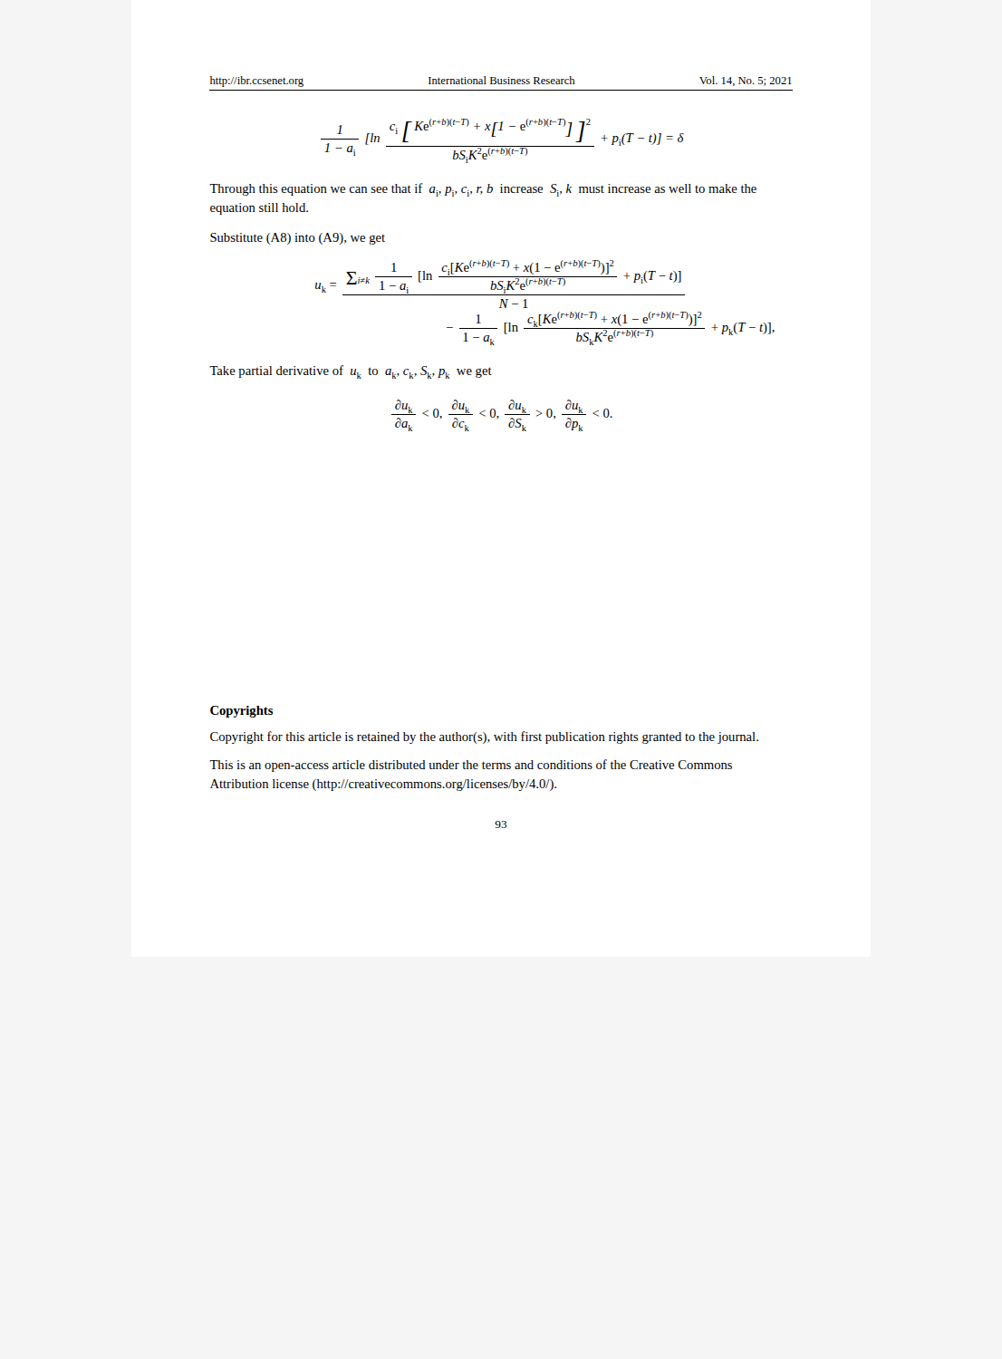http://ibr.ccsenet.org International Business Research Vol. 14, No. 5; 2021
11 − ai [ln ci [ Ke(r+b)(t−T) + x[1 − e(r+b)(t−T)] ]2 bSiK2e(r+b)(t−T) + pi(T − t)] = δ
Through this equation we can see that if ai, pi, ci, r, b increase Si, k must increase as well to make the equation still hold.
Substitute (A8) into (A9), we get
uk = Σi≠k 11 − ai [ln ci[Ke(r+b)(t−T) + x(1 − e(r+b)(t−T))]2 bSiK2e(r+b)(t−T) + pi(T − t)] N − 1 − 11 − ak [ln ck[Ke(r+b)(t−T) + x(1 − e(r+b)(t−T))]2 bSkK2e(r+b)(t−T) + pk(T − t)],
Take partial derivative of uk to ak, ck, Sk, pk we get
∂uk∂ak < 0, ∂uk∂ck < 0, ∂uk∂Sk > 0, ∂uk∂pk < 0.
Copyrights
Copyright for this article is retained by the author(s), with first publication rights granted to the journal.
This is an open-access article distributed under the terms and conditions of the Creative Commons Attribution license (http://creativecommons.org/licenses/by/4.0/).
93